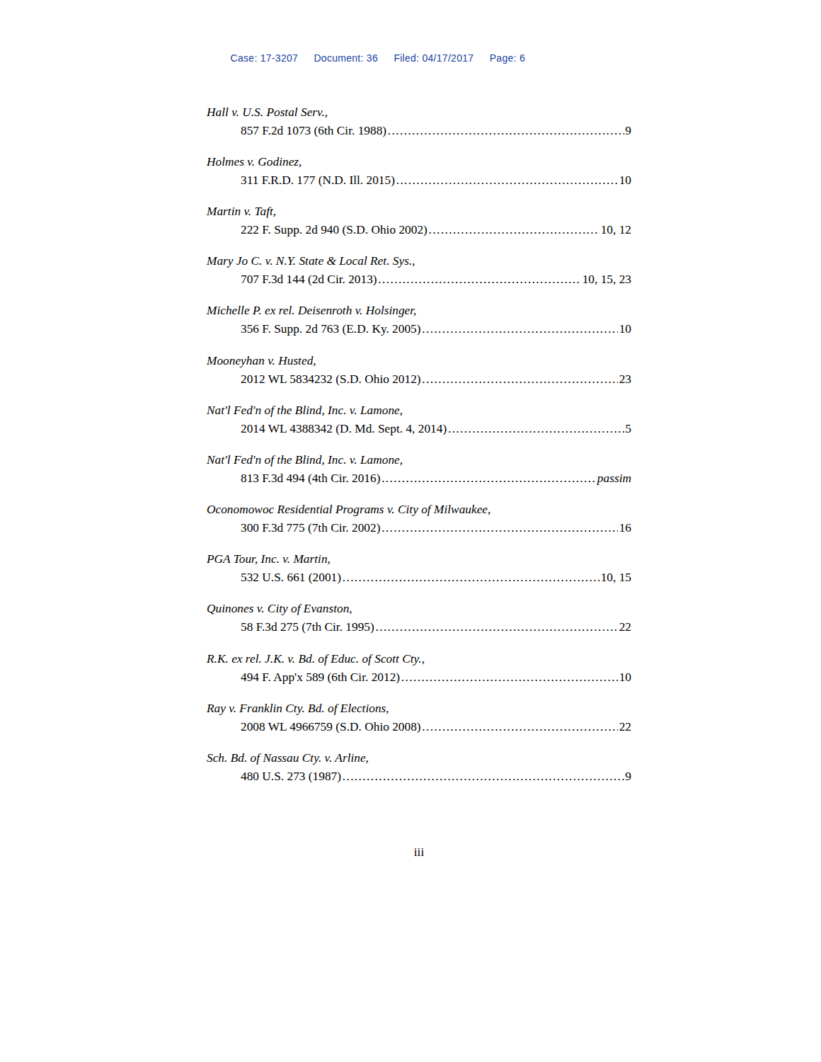Case: 17-3207 Document: 36 Filed: 04/17/2017 Page: 6
Hall v. U.S. Postal Serv.,
857 F.2d 1073 (6th Cir. 1988)......................................................................... 9
Holmes v. Godinez,
311 F.R.D. 177 (N.D. Ill. 2015).................................................................... 10
Martin v. Taft,
222 F. Supp. 2d 940 (S.D. Ohio 2002)................................................... 10, 12
Mary Jo C. v. N.Y. State & Local Ret. Sys.,
707 F.3d 144 (2d Cir. 2013)........................................................... 10, 15, 23
Michelle P. ex rel. Deisenroth v. Holsinger,
356 F. Supp. 2d 763 (E.D. Ky. 2005)........................................................... 10
Mooneyhan v. Husted,
2012 WL 5834232 (S.D. Ohio 2012)........................................................... 23
Nat'l Fed'n of the Blind, Inc. v. Lamone,
2014 WL 4388342 (D. Md. Sept. 4, 2014)...................................................... 5
Nat'l Fed'n of the Blind, Inc. v. Lamone,
813 F.3d 494 (4th Cir. 2016)............................................................... passim
Oconomowoc Residential Programs v. City of Milwaukee,
300 F.3d 775 (7th Cir. 2002)....................................................................... 16
PGA Tour, Inc. v. Martin,
532 U.S. 661 (2001).............................................................................. 10, 15
Quinones v. City of Evanston,
58 F.3d 275 (7th Cir. 1995)......................................................................... 22
R.K. ex rel. J.K. v. Bd. of Educ. of Scott Cty.,
494 F. App'x 589 (6th Cir. 2012).................................................................. 10
Ray v. Franklin Cty. Bd. of Elections,
2008 WL 4966759 (S.D. Ohio 2008)........................................................... 22
Sch. Bd. of Nassau Cty. v. Arline,
480 U.S. 273 (1987)....................................................................................... 9
iii